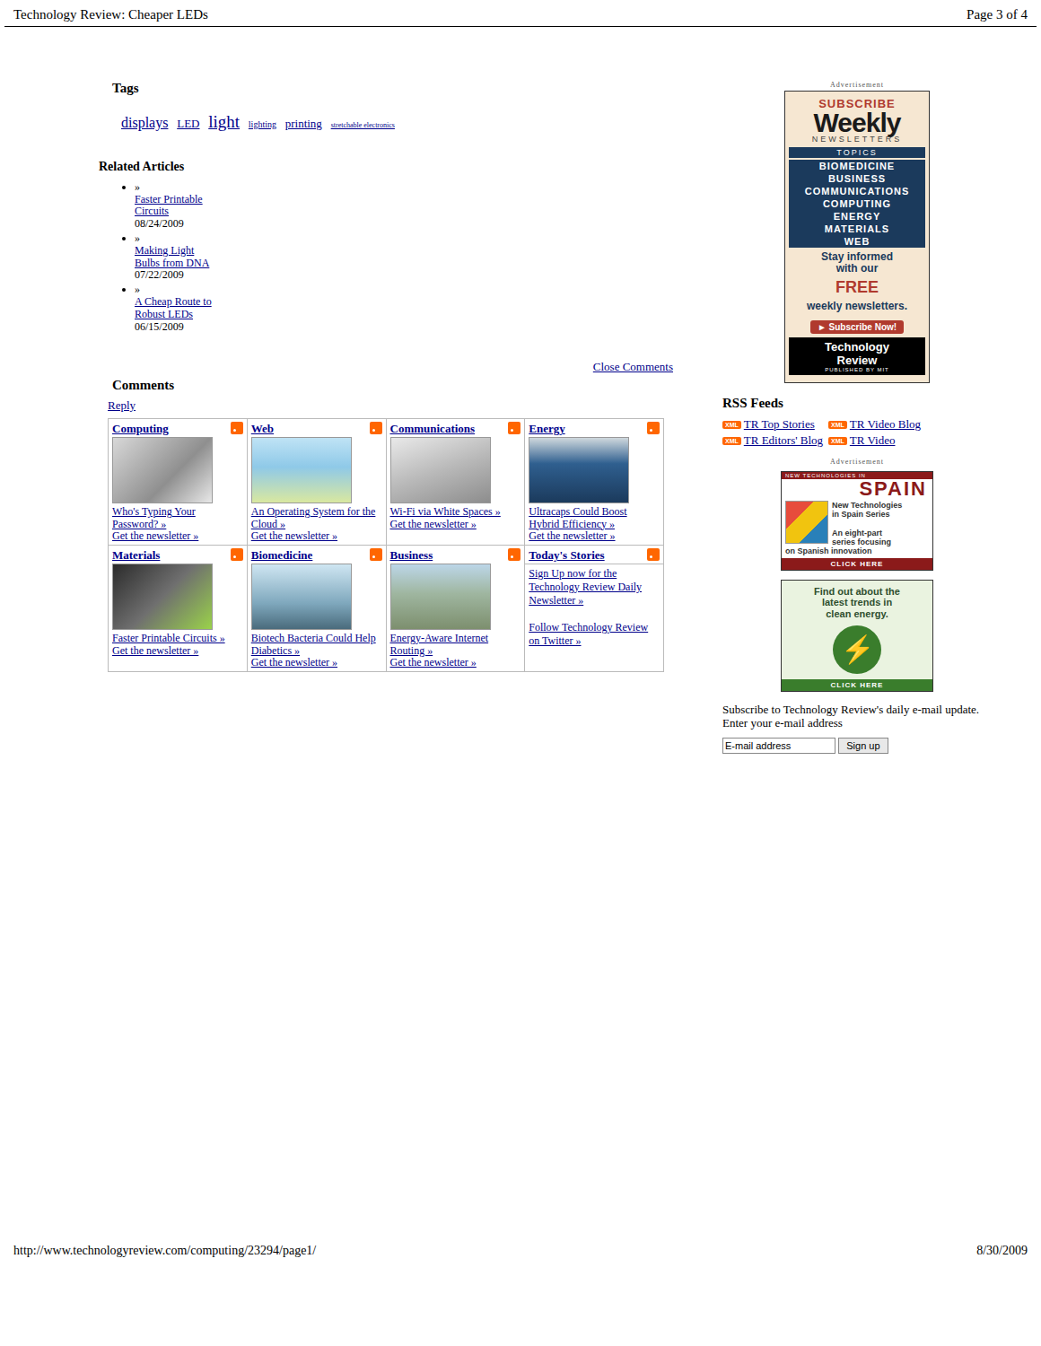Technology Review: Cheaper LEDs Page 3 of 4
Tags
displays LED light lighting printing stretchable electronics
Related Articles
»
Faster Printable
Circuits
08/24/2009
»
Making Light
Bulbs from DNA
07/22/2009
»
A Cheap Route to
Robust LEDs
06/15/2009
Close Comments
Comments
Reply
| Computing | Web | Communications | Energy |
| Who's Typing Your Password? » Get the newsletter » | An Operating System for the Cloud » Get the newsletter » | Wi-Fi via White Spaces » Get the newsletter » | Ultracaps Could Boost Hybrid Efficiency » Get the newsletter » |
| Materials | Biomedicine | Business | Today's Stories |
| | | | Sign Up now for the Technology Review Daily Newsletter » Follow Technology Review on Twitter » |
| Faster Printable Circuits » Get the newsletter » | Biotech Bacteria Could Help Diabetics » Get the newsletter » | Energy-Aware Internet Routing » Get the newsletter » |
Advertisement
SUBSCRIBE
Weekly
NEWSLETTERS
TOPICS
BIOMEDICINE
BUSINESS
COMMUNICATIONS
COMPUTING
ENERGY
MATERIALS
WEB
Stay informed
with our
FREE
weekly newsletters.
► Subscribe Now!
Technology
ReviewPUBLISHED BY MIT
RSS Feeds
| XML TR Top Stories | XML TR Video Blog |
| XML TR Editors' Blog | XML TR Video |
Advertisement
NEW TECHNOLOGIES IN
SPAIN
New Technologies
in Spain Series
An eight-part
series focusing
on Spanish innovation
CLICK HERE
Find out about the
latest trends in
clean energy.
⚡
CLICK HERE
Subscribe to Technology Review's daily e-mail update. Enter your e-mail address
http://www.technologyreview.com/computing/23294/page1/ 8/30/2009